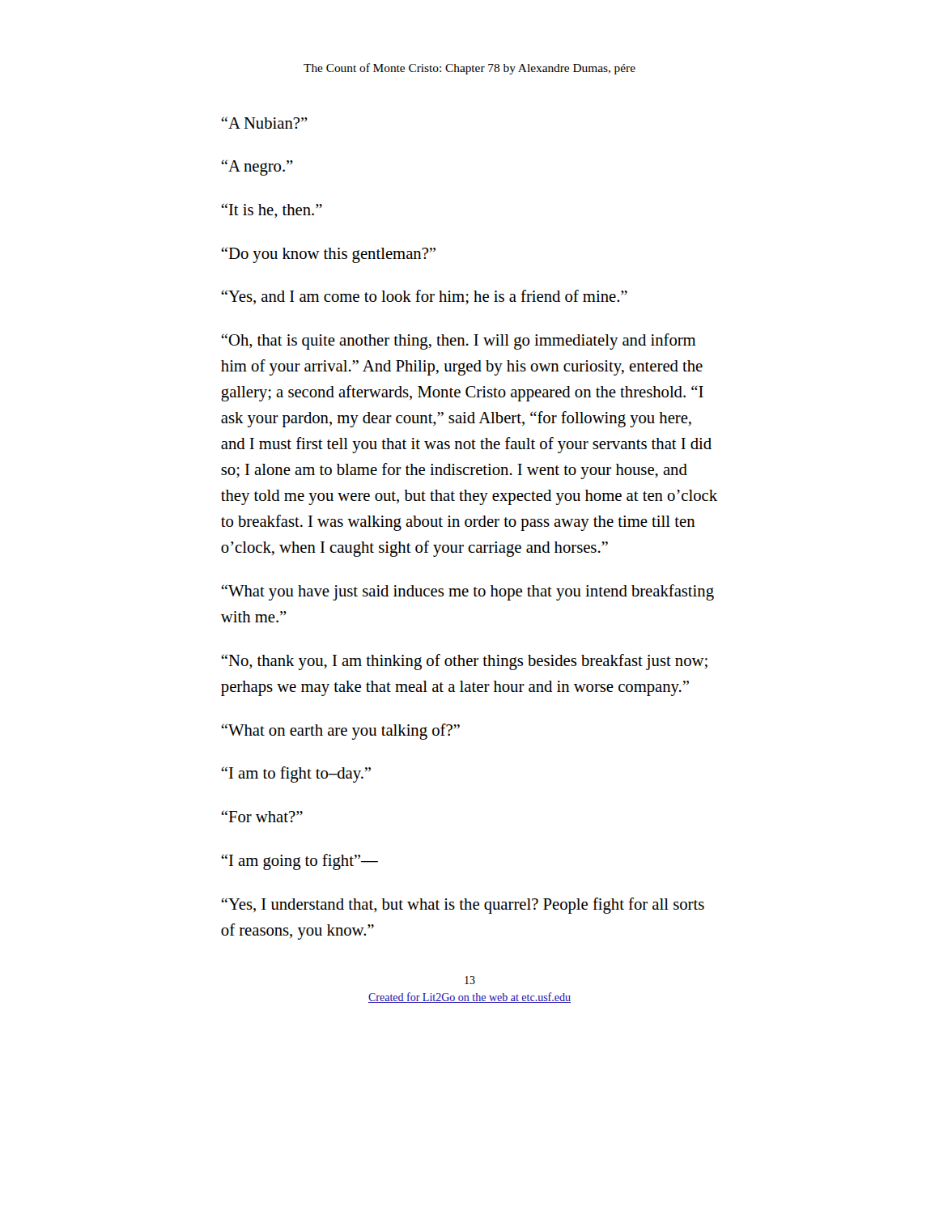The Count of Monte Cristo: Chapter 78 by Alexandre Dumas, pére
“A Nubian?”
“A negro.”
“It is he, then.”
“Do you know this gentleman?”
“Yes, and I am come to look for him; he is a friend of mine.”
“Oh, that is quite another thing, then. I will go immediately and inform him of your arrival.” And Philip, urged by his own curiosity, entered the gallery; a second afterwards, Monte Cristo appeared on the threshold. “I ask your pardon, my dear count,” said Albert, “for following you here, and I must first tell you that it was not the fault of your servants that I did so; I alone am to blame for the indiscretion. I went to your house, and they told me you were out, but that they expected you home at ten o’clock to breakfast. I was walking about in order to pass away the time till ten o’clock, when I caught sight of your carriage and horses.”
“What you have just said induces me to hope that you intend breakfasting with me.”
“No, thank you, I am thinking of other things besides breakfast just now; perhaps we may take that meal at a later hour and in worse company.”
“What on earth are you talking of?”
“I am to fight to–day.”
“For what?”
“I am going to fight”—
“Yes, I understand that, but what is the quarrel? People fight for all sorts of reasons, you know.”
13 Created for Lit2Go on the web at etc.usf.edu